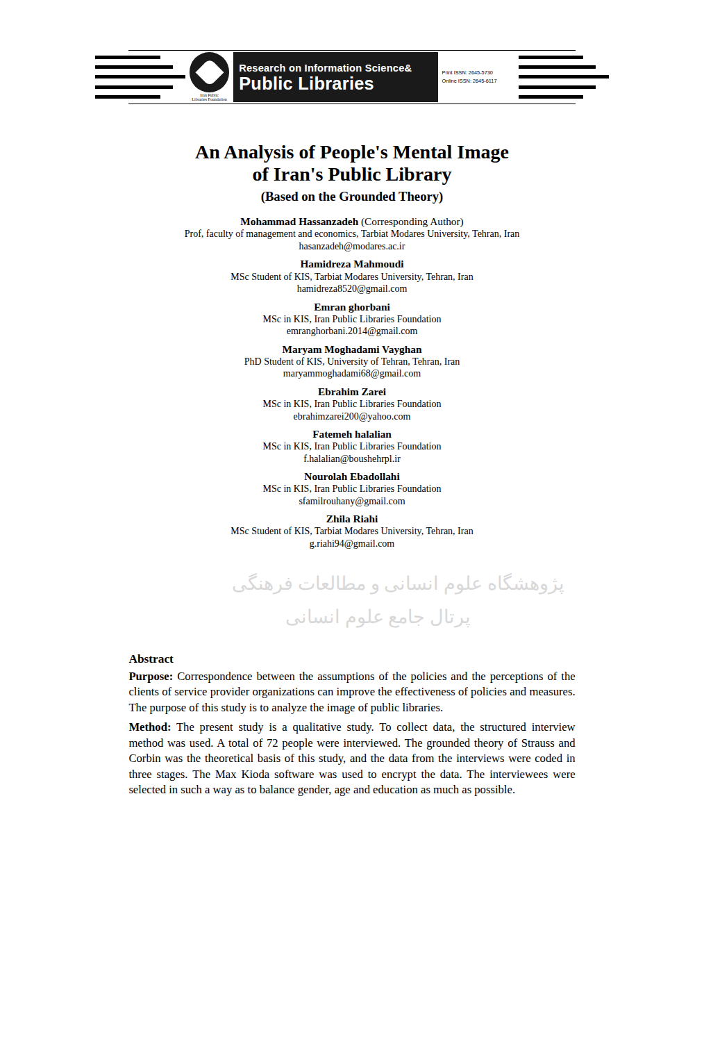Iran Public
Libraries Foundation
Research on Information Science&
Public Libraries
Print ISSN: 2645-5730
Online ISSN: 2645-6117
An Analysis of People's Mental Image
of Iran's Public Library
(Based on the Grounded Theory)
Mohammad Hassanzadeh (Corresponding Author)
Prof, faculty of management and economics, Tarbiat Modares University, Tehran, Iran
hasanzadeh@modares.ac.ir
Hamidreza Mahmoudi
MSc Student of KIS, Tarbiat Modares University, Tehran, Iran
hamidreza8520@gmail.com
Emran ghorbani
MSc in KIS, Iran Public Libraries Foundation
emranghorbani.2014@gmail.com
Maryam Moghadami Vayghan
PhD Student of KIS, University of Tehran, Tehran, Iran
maryammoghadami68@gmail.com
Ebrahim Zarei
MSc in KIS, Iran Public Libraries Foundation
ebrahimzarei200@yahoo.com
Fatemeh halalian
MSc in KIS, Iran Public Libraries Foundation
f.halalian@boushehrpl.ir
Nourolah Ebadollahi
MSc in KIS, Iran Public Libraries Foundation
sfamilrouhany@gmail.com
Zhila Riahi
MSc Student of KIS, Tarbiat Modares University, Tehran, Iran
g.riahi94@gmail.com
پژوهشگاه علوم انسانی و مطالعات فرهنگی پرتال جامع علوم انسانی
Abstract
Purpose: Correspondence between the assumptions of the policies and the perceptions of the clients of service provider organizations can improve the effectiveness of policies and measures. The purpose of this study is to analyze the image of public libraries.
Method: The present study is a qualitative study. To collect data, the structured interview method was used. A total of 72 people were interviewed. The grounded theory of Strauss and Corbin was the theoretical basis of this study, and the data from the interviews were coded in three stages. The Max Kioda software was used to encrypt the data. The interviewees were selected in such a way as to balance gender, age and education as much as possible.